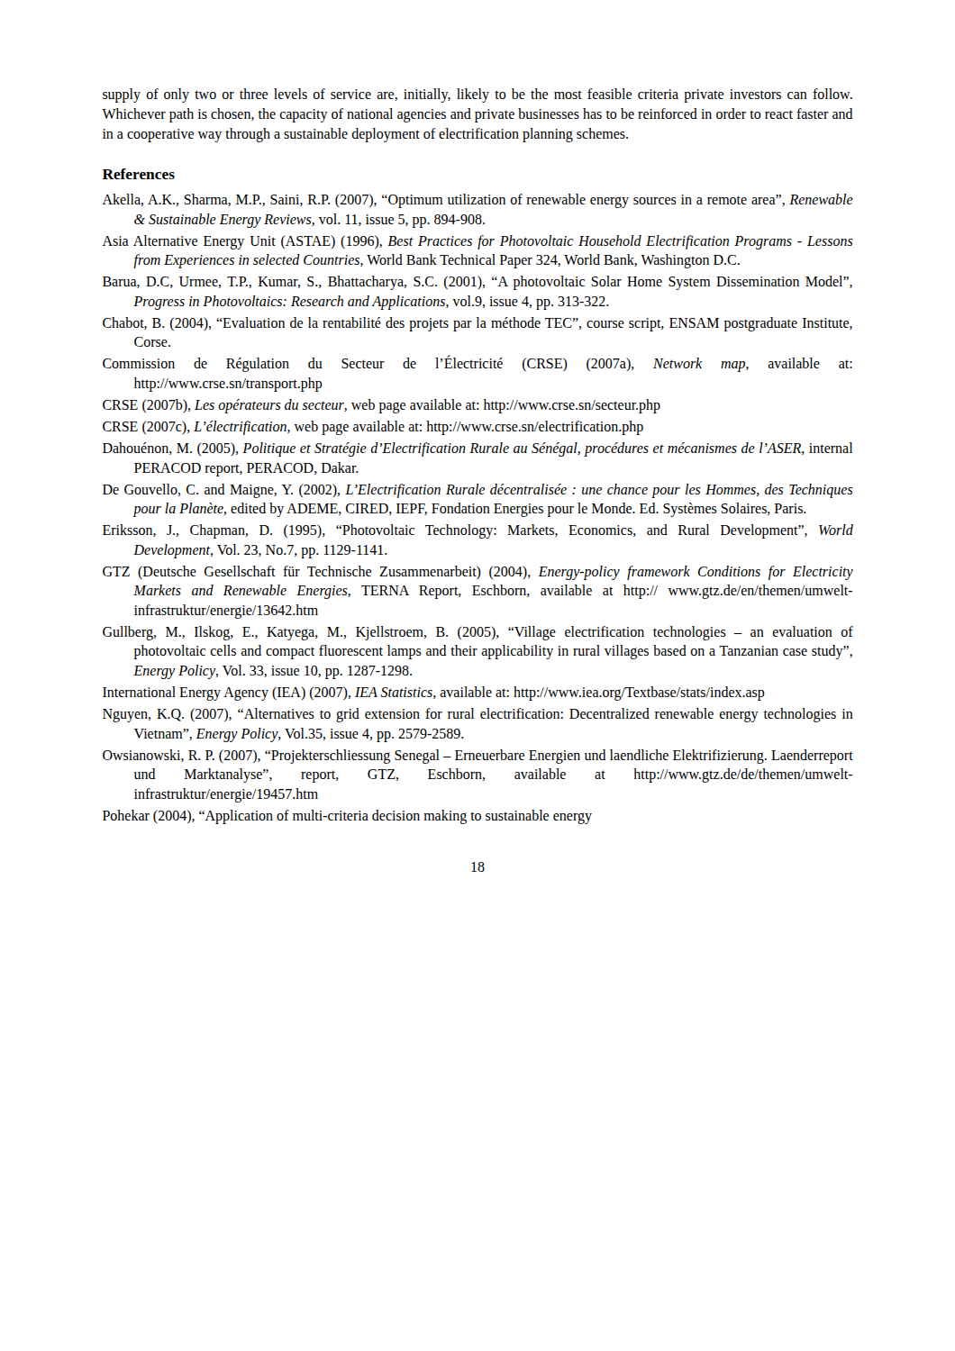supply of only two or three levels of service are, initially, likely to be the most feasible criteria private investors can follow. Whichever path is chosen, the capacity of national agencies and private businesses has to be reinforced in order to react faster and in a cooperative way through a sustainable deployment of electrification planning schemes.
References
Akella, A.K., Sharma, M.P., Saini, R.P. (2007), “Optimum utilization of renewable energy sources in a remote area”, Renewable & Sustainable Energy Reviews, vol. 11, issue 5, pp. 894-908.
Asia Alternative Energy Unit (ASTAE) (1996), Best Practices for Photovoltaic Household Electrification Programs - Lessons from Experiences in selected Countries, World Bank Technical Paper 324, World Bank, Washington D.C.
Barua, D.C, Urmee, T.P., Kumar, S., Bhattacharya, S.C. (2001), “A photovoltaic Solar Home System Dissemination Model”, Progress in Photovoltaics: Research and Applications, vol.9, issue 4, pp. 313-322.
Chabot, B. (2004), “Evaluation de la rentabilité des projets par la méthode TEC”, course script, ENSAM postgraduate Institute, Corse.
Commission de Régulation du Secteur de l’Électricité (CRSE) (2007a), Network map, available at: http://www.crse.sn/transport.php
CRSE (2007b), Les opérateurs du secteur, web page available at: http://www.crse.sn/secteur.php
CRSE (2007c), L’électrification, web page available at: http://www.crse.sn/electrification.php
Dahouénon, M. (2005), Politique et Stratégie d’Electrification Rurale au Sénégal, procédures et mécanismes de l’ASER, internal PERACOD report, PERACOD, Dakar.
De Gouvello, C. and Maigne, Y. (2002), L’Electrification Rurale décentralisée : une chance pour les Hommes, des Techniques pour la Planète, edited by ADEME, CIRED, IEPF, Fondation Energies pour le Monde. Ed. Systèmes Solaires, Paris.
Eriksson, J., Chapman, D. (1995), “Photovoltaic Technology: Markets, Economics, and Rural Development”, World Development, Vol. 23, No.7, pp. 1129-1141.
GTZ (Deutsche Gesellschaft für Technische Zusammenarbeit) (2004), Energy-policy framework Conditions for Electricity Markets and Renewable Energies, TERNA Report, Eschborn, available at http:// www.gtz.de/en/themen/umwelt-infrastruktur/energie/13642.htm
Gullberg, M., Ilskog, E., Katyega, M., Kjellstroem, B. (2005), “Village electrification technologies – an evaluation of photovoltaic cells and compact fluorescent lamps and their applicability in rural villages based on a Tanzanian case study”, Energy Policy, Vol. 33, issue 10, pp. 1287-1298.
International Energy Agency (IEA) (2007), IEA Statistics, available at: http://www.iea.org/Textbase/stats/index.asp
Nguyen, K.Q. (2007), “Alternatives to grid extension for rural electrification: Decentralized renewable energy technologies in Vietnam”, Energy Policy, Vol.35, issue 4, pp. 2579-2589.
Owsianowski, R. P. (2007), “Projekterschliessung Senegal – Erneuerbare Energien und laendliche Elektrifizierung. Laenderreport und Marktanalyse”, report, GTZ, Eschborn, available at http://www.gtz.de/de/themen/umwelt-infrastruktur/energie/19457.htm
Pohekar (2004), “Application of multi-criteria decision making to sustainable energy
18